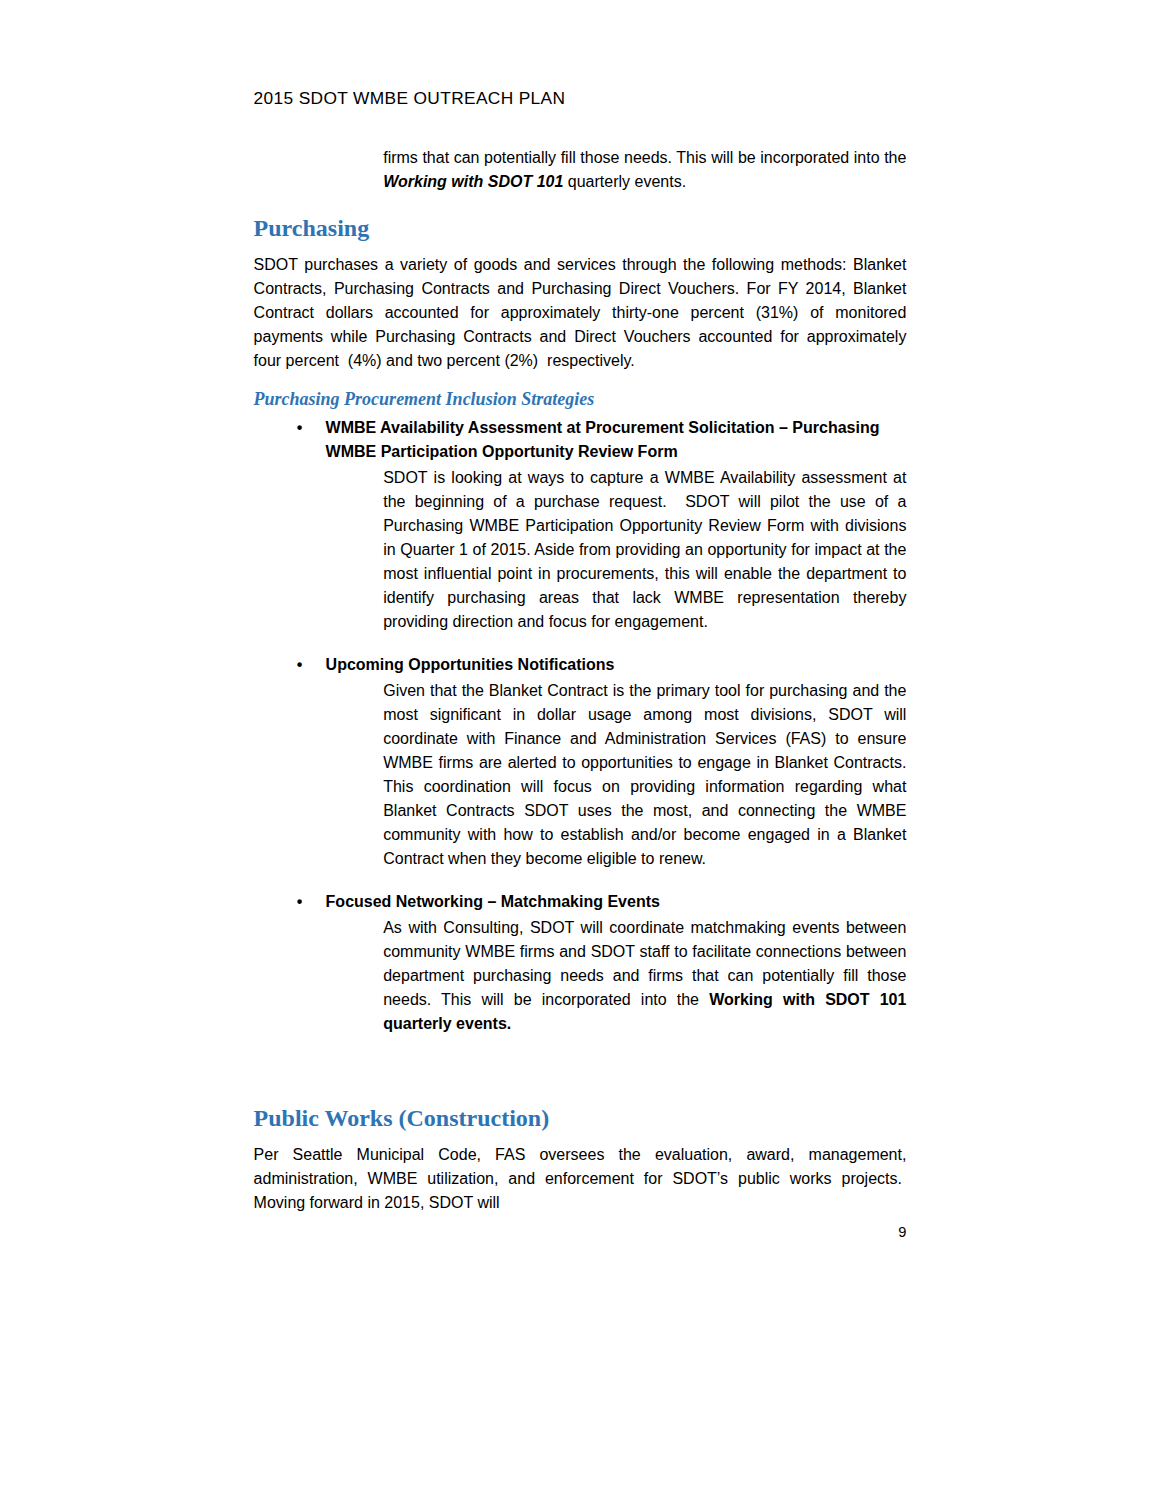2015 SDOT WMBE OUTREACH PLAN
firms that can potentially fill those needs. This will be incorporated into the Working with SDOT 101 quarterly events.
Purchasing
SDOT purchases a variety of goods and services through the following methods: Blanket Contracts, Purchasing Contracts and Purchasing Direct Vouchers. For FY 2014, Blanket Contract dollars accounted for approximately thirty-one percent (31%) of monitored payments while Purchasing Contracts and Direct Vouchers accounted for approximately four percent (4%) and two percent (2%) respectively.
Purchasing Procurement Inclusion Strategies
• WMBE Availability Assessment at Procurement Solicitation – Purchasing WMBE Participation Opportunity Review Form
SDOT is looking at ways to capture a WMBE Availability assessment at the beginning of a purchase request. SDOT will pilot the use of a Purchasing WMBE Participation Opportunity Review Form with divisions in Quarter 1 of 2015. Aside from providing an opportunity for impact at the most influential point in procurements, this will enable the department to identify purchasing areas that lack WMBE representation thereby providing direction and focus for engagement.
• Upcoming Opportunities Notifications
Given that the Blanket Contract is the primary tool for purchasing and the most significant in dollar usage among most divisions, SDOT will coordinate with Finance and Administration Services (FAS) to ensure WMBE firms are alerted to opportunities to engage in Blanket Contracts. This coordination will focus on providing information regarding what Blanket Contracts SDOT uses the most, and connecting the WMBE community with how to establish and/or become engaged in a Blanket Contract when they become eligible to renew.
• Focused Networking – Matchmaking Events
As with Consulting, SDOT will coordinate matchmaking events between community WMBE firms and SDOT staff to facilitate connections between department purchasing needs and firms that can potentially fill those needs. This will be incorporated into the Working with SDOT 101 quarterly events.
Public Works (Construction)
Per Seattle Municipal Code, FAS oversees the evaluation, award, management, administration, WMBE utilization, and enforcement for SDOT’s public works projects. Moving forward in 2015, SDOT will
9